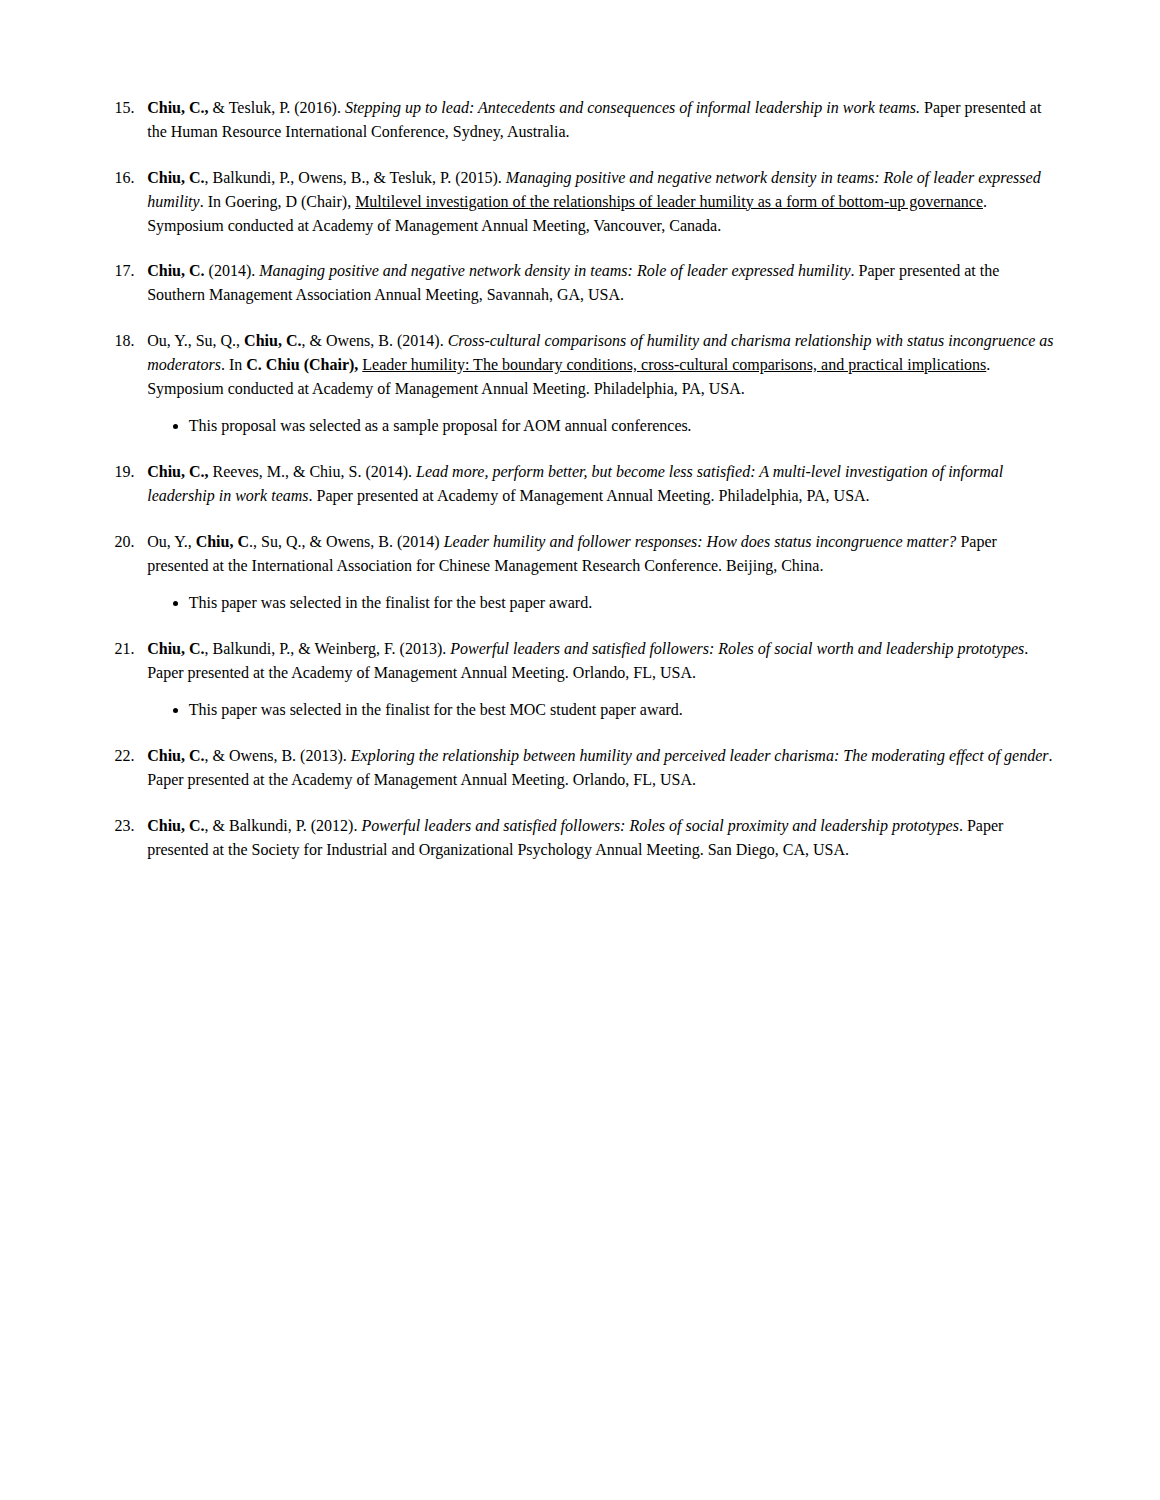Chiu, C., & Tesluk, P. (2016). Stepping up to lead: Antecedents and consequences of informal leadership in work teams. Paper presented at the Human Resource International Conference, Sydney, Australia.
Chiu, C., Balkundi, P., Owens, B., & Tesluk, P. (2015). Managing positive and negative network density in teams: Role of leader expressed humility. In Goering, D (Chair), Multilevel investigation of the relationships of leader humility as a form of bottom-up governance. Symposium conducted at Academy of Management Annual Meeting, Vancouver, Canada.
Chiu, C. (2014). Managing positive and negative network density in teams: Role of leader expressed humility. Paper presented at the Southern Management Association Annual Meeting, Savannah, GA, USA.
Ou, Y., Su, Q., Chiu, C., & Owens, B. (2014). Cross-cultural comparisons of humility and charisma relationship with status incongruence as moderators. In C. Chiu (Chair), Leader humility: The boundary conditions, cross-cultural comparisons, and practical implications. Symposium conducted at Academy of Management Annual Meeting. Philadelphia, PA, USA.
This proposal was selected as a sample proposal for AOM annual conferences.
Chiu, C., Reeves, M., & Chiu, S. (2014). Lead more, perform better, but become less satisfied: A multi-level investigation of informal leadership in work teams. Paper presented at Academy of Management Annual Meeting. Philadelphia, PA, USA.
Ou, Y., Chiu, C., Su, Q., & Owens, B. (2014) Leader humility and follower responses: How does status incongruence matter? Paper presented at the International Association for Chinese Management Research Conference. Beijing, China.
This paper was selected in the finalist for the best paper award.
Chiu, C., Balkundi, P., & Weinberg, F. (2013). Powerful leaders and satisfied followers: Roles of social worth and leadership prototypes. Paper presented at the Academy of Management Annual Meeting. Orlando, FL, USA.
This paper was selected in the finalist for the best MOC student paper award.
Chiu, C., & Owens, B. (2013). Exploring the relationship between humility and perceived leader charisma: The moderating effect of gender. Paper presented at the Academy of Management Annual Meeting. Orlando, FL, USA.
Chiu, C., & Balkundi, P. (2012). Powerful leaders and satisfied followers: Roles of social proximity and leadership prototypes. Paper presented at the Society for Industrial and Organizational Psychology Annual Meeting. San Diego, CA, USA.